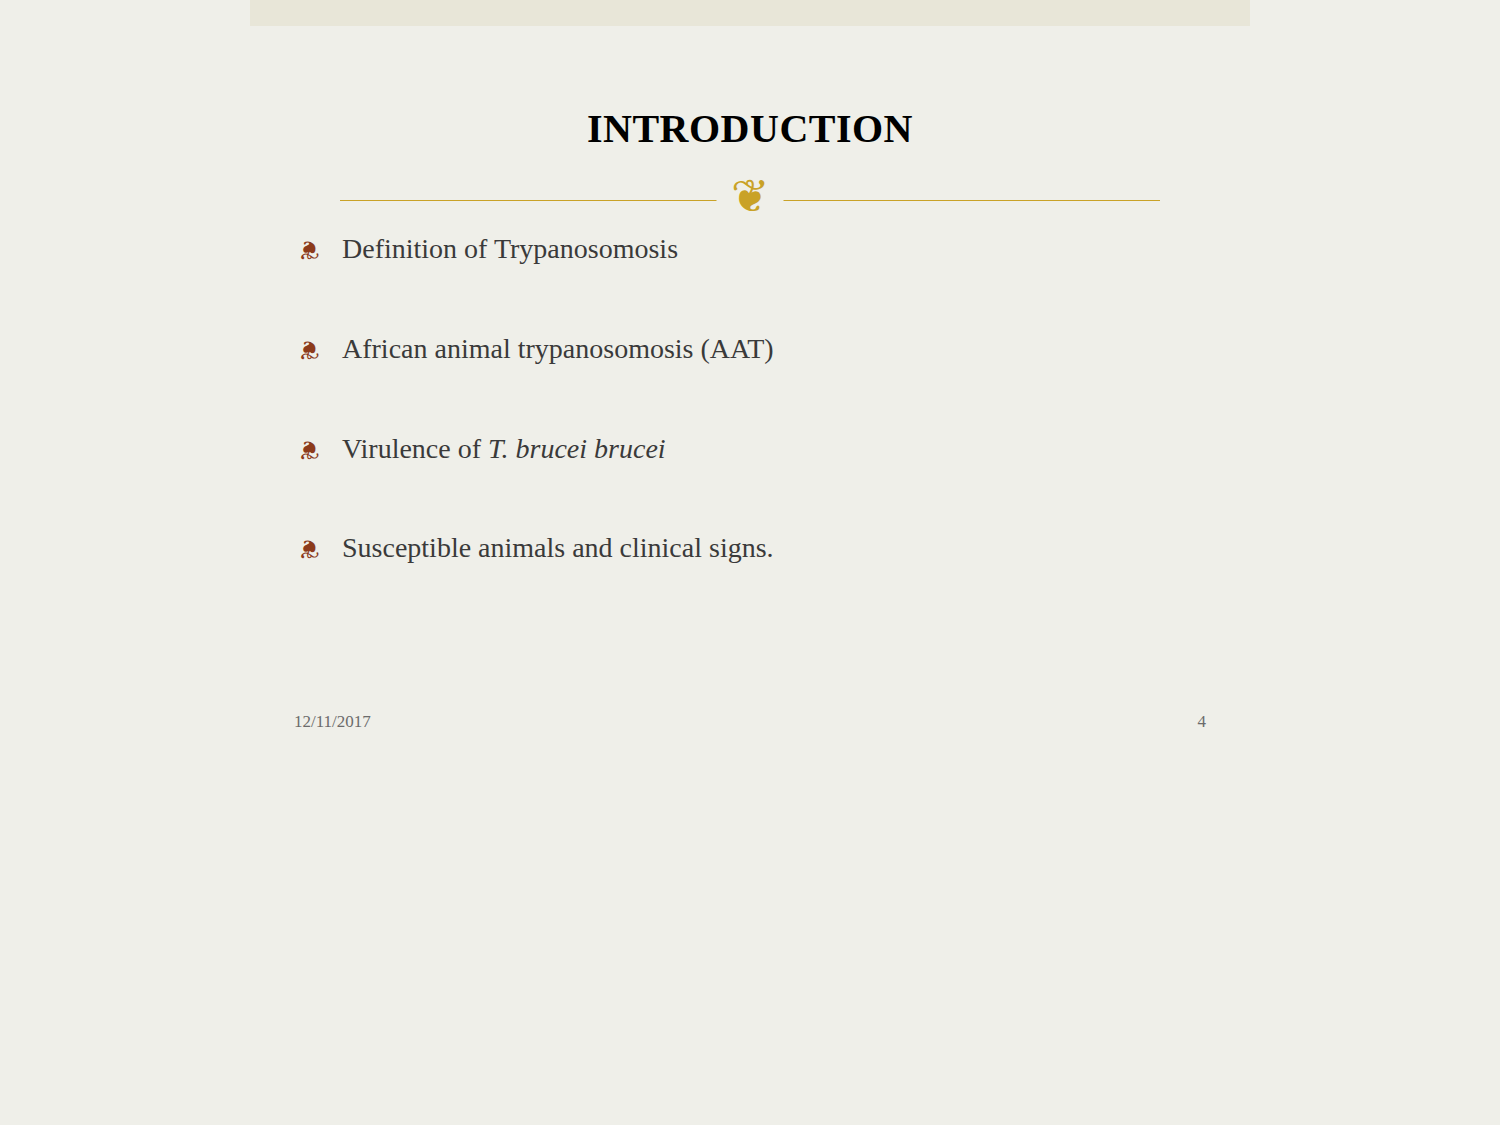INTRODUCTION
❦
Definition of Trypanosomosis
African animal trypanosomosis (AAT)
Virulence of T. brucei brucei
Susceptible animals and clinical signs.
12/11/2017 4